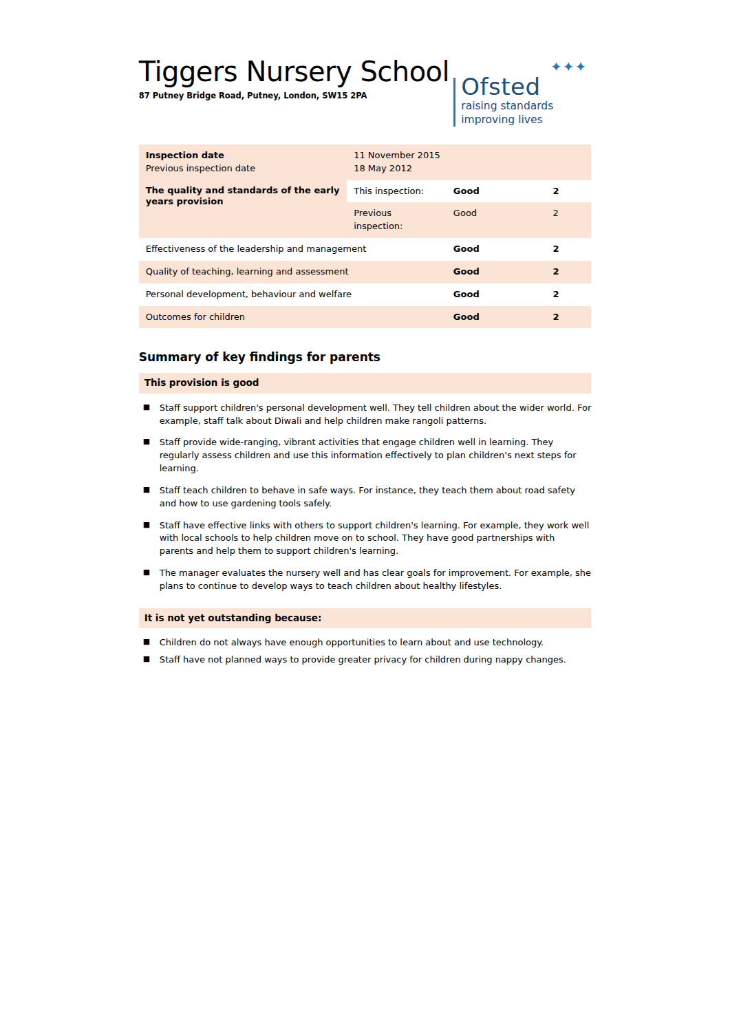Tiggers Nursery School
87 Putney Bridge Road, Putney, London, SW15 2PA
✦✦✦
Ofsted
raising standards
improving lives
| Inspection date Previous inspection date | 11 November 2015 18 May 2012 |
| The quality and standards of the early years provision | This inspection: | Good | 2 |
| Previous inspection: | Good | 2 |
| Effectiveness of the leadership and management | Good | 2 |
| Quality of teaching, learning and assessment | Good | 2 |
| Personal development, behaviour and welfare | Good | 2 |
| Outcomes for children | Good | 2 |
Summary of key findings for parents
This provision is good
Staff support children's personal development well. They tell children about the wider world. For example, staff talk about Diwali and help children make rangoli patterns.
Staff provide wide-ranging, vibrant activities that engage children well in learning. They regularly assess children and use this information effectively to plan children's next steps for learning.
Staff teach children to behave in safe ways. For instance, they teach them about road safety and how to use gardening tools safely.
Staff have effective links with others to support children's learning. For example, they work well with local schools to help children move on to school. They have good partnerships with parents and help them to support children's learning.
The manager evaluates the nursery well and has clear goals for improvement. For example, she plans to continue to develop ways to teach children about healthy lifestyles.
It is not yet outstanding because:
Children do not always have enough opportunities to learn about and use technology.
Staff have not planned ways to provide greater privacy for children during nappy changes.